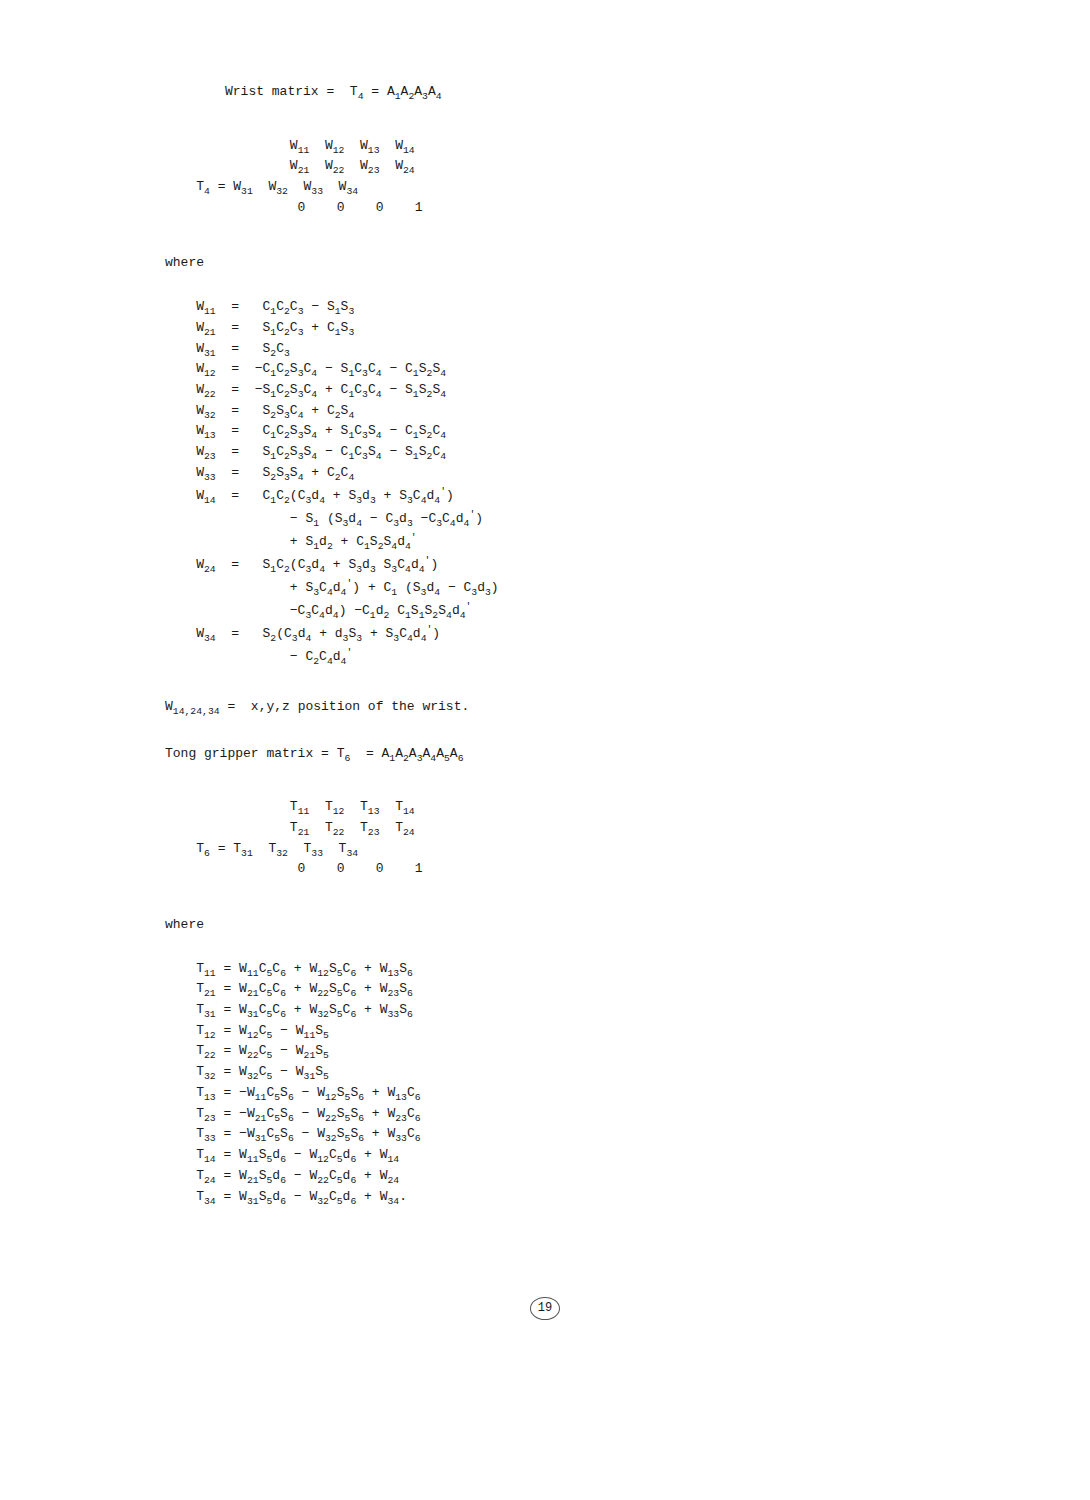Wrist matrix = T4 = A1A2A3A4
W11 W12 W13 W14 W21 W22 W23 W24 T4 = W31 W32 W33 W34 0 0 0 1
where
W11 = C1C2C3 − S1S3 W21 = S1C2C3 + C1S3 W31 = S2C3 W12 = −C1C2S3C4 − S1C3C4 − C1S2S4 W22 = −S1C2S3C4 + C1C3C4 − S1S2S4 W32 = S2S3C4 + C2S4 W13 = C1C2S3S4 + S1C3S4 − C1S2C4 W23 = S1C2S3S4 − C1C3S4 − S1S2C4 W33 = S2S3S4 + C2C4 W14 = C1C2(C3d4 + S3d3 + S3C4d4′) − S1 (S3d4 − C3d3 −C3C4d4′) + S1d2 + C1S2S4d4′ W24 = S1C2(C3d4 + S3d3 S3C4d4′) + S3C4d4′) + C1 (S3d4 − C3d3) −C3C4d4) −C1d2 C1S1S2S4d4′ W34 = S2(C3d4 + d3S3 + S3C4d4′) − C2C4d4′
W14,24,34 = x,y,z position of the wrist.
Tong gripper matrix = T6 = A1A2A3A4A5A6
T11 T12 T13 T14 T21 T22 T23 T24 T6 = T31 T32 T33 T34 0 0 0 1
where
T11 = W11C5C6 + W12S5C6 + W13S6 T21 = W21C5C6 + W22S5C6 + W23S6 T31 = W31C5C6 + W32S5C6 + W33S6 T12 = W12C5 − W11S5 T22 = W22C5 − W21S5 T32 = W32C5 − W31S5 T13 = −W11C5S6 − W12S5S6 + W13C6 T23 = −W21C5S6 − W22S5S6 + W23C6 T33 = −W31C5S6 − W32S5S6 + W33C6 T14 = W11S5d6 − W12C5d6 + W14 T24 = W21S5d6 − W22C5d6 + W24 T34 = W31S5d6 − W32C5d6 + W34.
19